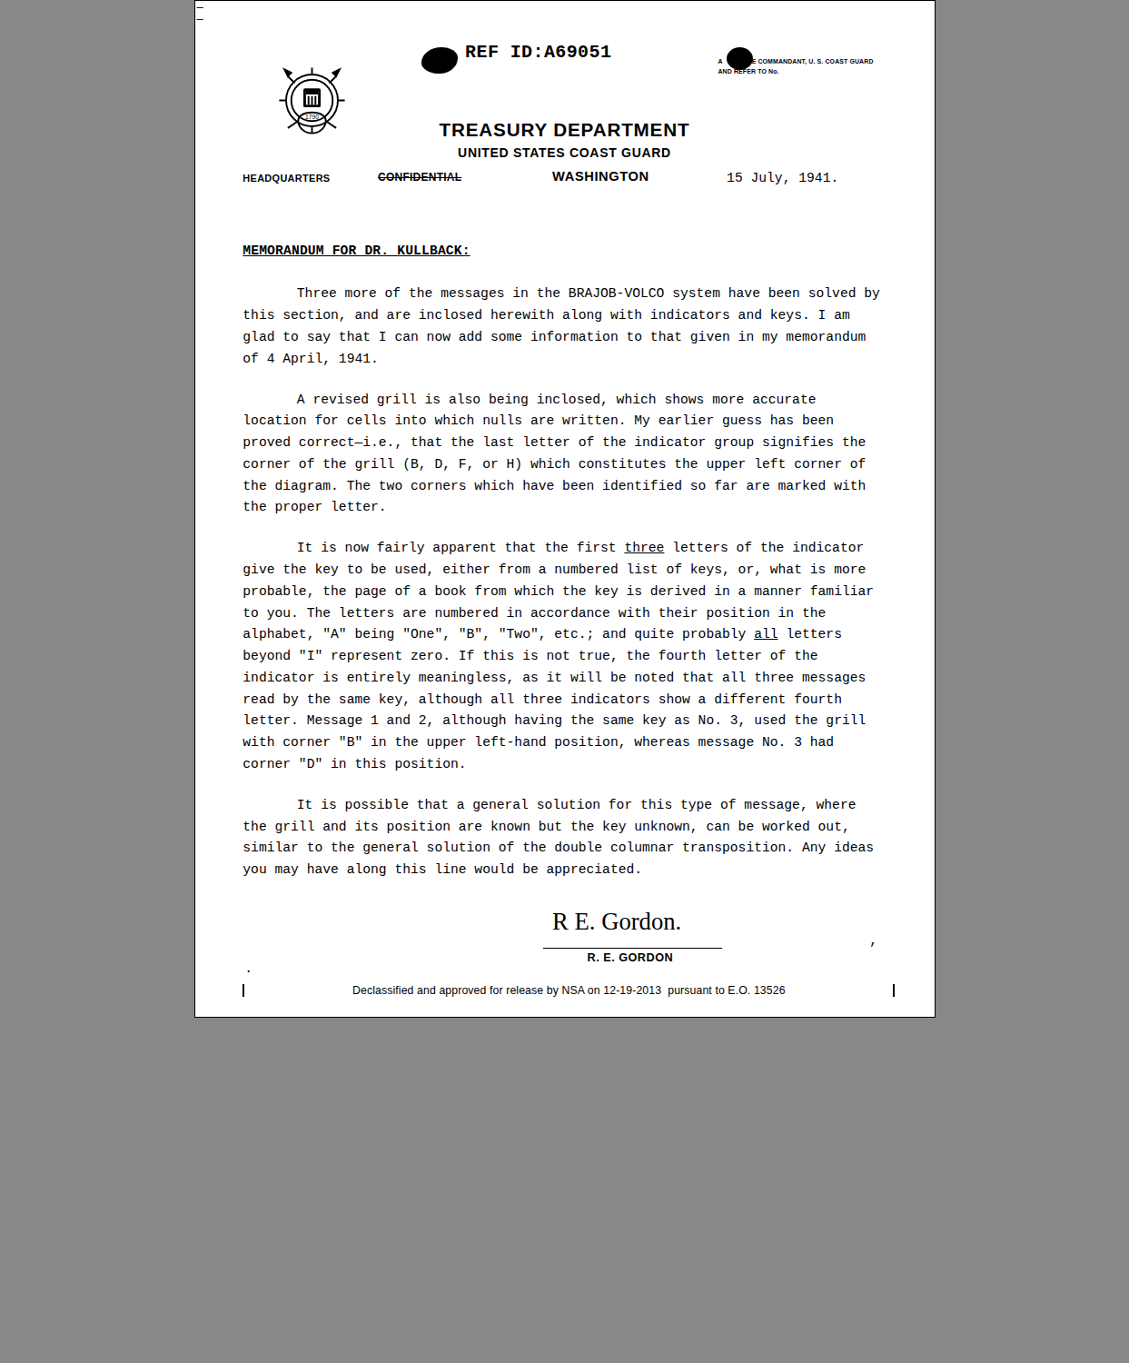— —
REF ID:A69051
A ESS THE COMMANDANT, U. S. COAST GUARD
AND REFER TO No.
1790
TREASURY DEPARTMENT
UNITED STATES COAST GUARD
HEADQUARTERS
CONFIDENTIAL
WASHINGTON
15 July, 1941.
MEMORANDUM FOR DR. KULLBACK:
Three more of the messages in the BRAJOB-VOLCO system have been solved by this section, and are inclosed herewith along with indicators and keys. I am glad to say that I can now add some information to that given in my memorandum of 4 April, 1941.
A revised grill is also being inclosed, which shows more accurate location for cells into which nulls are written. My earlier guess has been proved correct—i.e., that the last letter of the indicator group signifies the corner of the grill (B, D, F, or H) which constitutes the upper left corner of the diagram. The two corners which have been identified so far are marked with the proper letter.
It is now fairly apparent that the first three letters of the indicator give the key to be used, either from a numbered list of keys, or, what is more probable, the page of a book from which the key is derived in a manner familiar to you. The letters are numbered in accordance with their position in the alphabet, "A" being "One", "B", "Two", etc.; and quite probably all letters beyond "I" represent zero. If this is not true, the fourth letter of the indicator is entirely meaningless, as it will be noted that all three messages read by the same key, although all three indicators show a different fourth letter. Message 1 and 2, although having the same key as No. 3, used the grill with corner "B" in the upper left-hand position, whereas message No. 3 had corner "D" in this position.
It is possible that a general solution for this type of message, where the grill and its position are known but the key unknown, can be worked out, similar to the general solution of the double columnar transposition. Any ideas you may have along this line would be appreciated.
R E. Gordon.
R. E. GORDON
.
,
Declassified and approved for release by NSA on 12-19-2013 pursuant to E.O. 13526